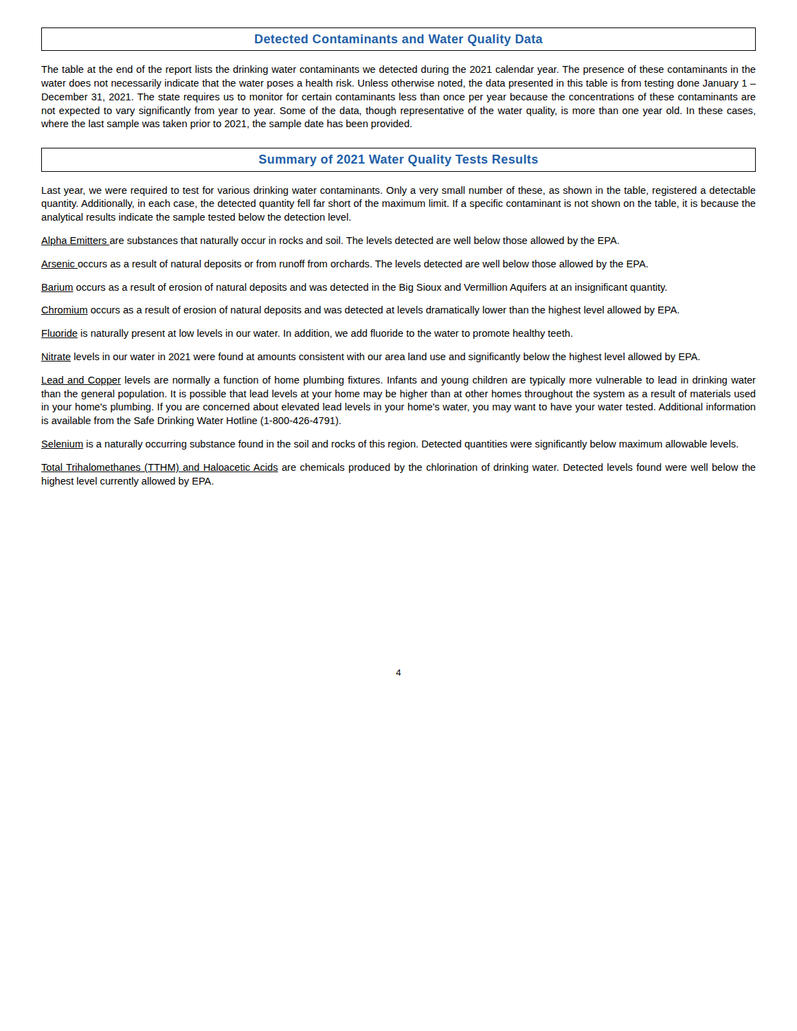Detected Contaminants and Water Quality Data
The table at the end of the report lists the drinking water contaminants we detected during the 2021 calendar year. The presence of these contaminants in the water does not necessarily indicate that the water poses a health risk. Unless otherwise noted, the data presented in this table is from testing done January 1 – December 31, 2021. The state requires us to monitor for certain contaminants less than once per year because the concentrations of these contaminants are not expected to vary significantly from year to year. Some of the data, though representative of the water quality, is more than one year old. In these cases, where the last sample was taken prior to 2021, the sample date has been provided.
Summary of 2021 Water Quality Tests Results
Last year, we were required to test for various drinking water contaminants. Only a very small number of these, as shown in the table, registered a detectable quantity. Additionally, in each case, the detected quantity fell far short of the maximum limit. If a specific contaminant is not shown on the table, it is because the analytical results indicate the sample tested below the detection level.
Alpha Emitters are substances that naturally occur in rocks and soil. The levels detected are well below those allowed by the EPA.
Arsenic occurs as a result of natural deposits or from runoff from orchards. The levels detected are well below those allowed by the EPA.
Barium occurs as a result of erosion of natural deposits and was detected in the Big Sioux and Vermillion Aquifers at an insignificant quantity.
Chromium occurs as a result of erosion of natural deposits and was detected at levels dramatically lower than the highest level allowed by EPA.
Fluoride is naturally present at low levels in our water. In addition, we add fluoride to the water to promote healthy teeth.
Nitrate levels in our water in 2021 were found at amounts consistent with our area land use and significantly below the highest level allowed by EPA.
Lead and Copper levels are normally a function of home plumbing fixtures. Infants and young children are typically more vulnerable to lead in drinking water than the general population. It is possible that lead levels at your home may be higher than at other homes throughout the system as a result of materials used in your home's plumbing. If you are concerned about elevated lead levels in your home's water, you may want to have your water tested. Additional information is available from the Safe Drinking Water Hotline (1-800-426-4791).
Selenium is a naturally occurring substance found in the soil and rocks of this region. Detected quantities were significantly below maximum allowable levels.
Total Trihalomethanes (TTHM) and Haloacetic Acids are chemicals produced by the chlorination of drinking water. Detected levels found were well below the highest level currently allowed by EPA.
4